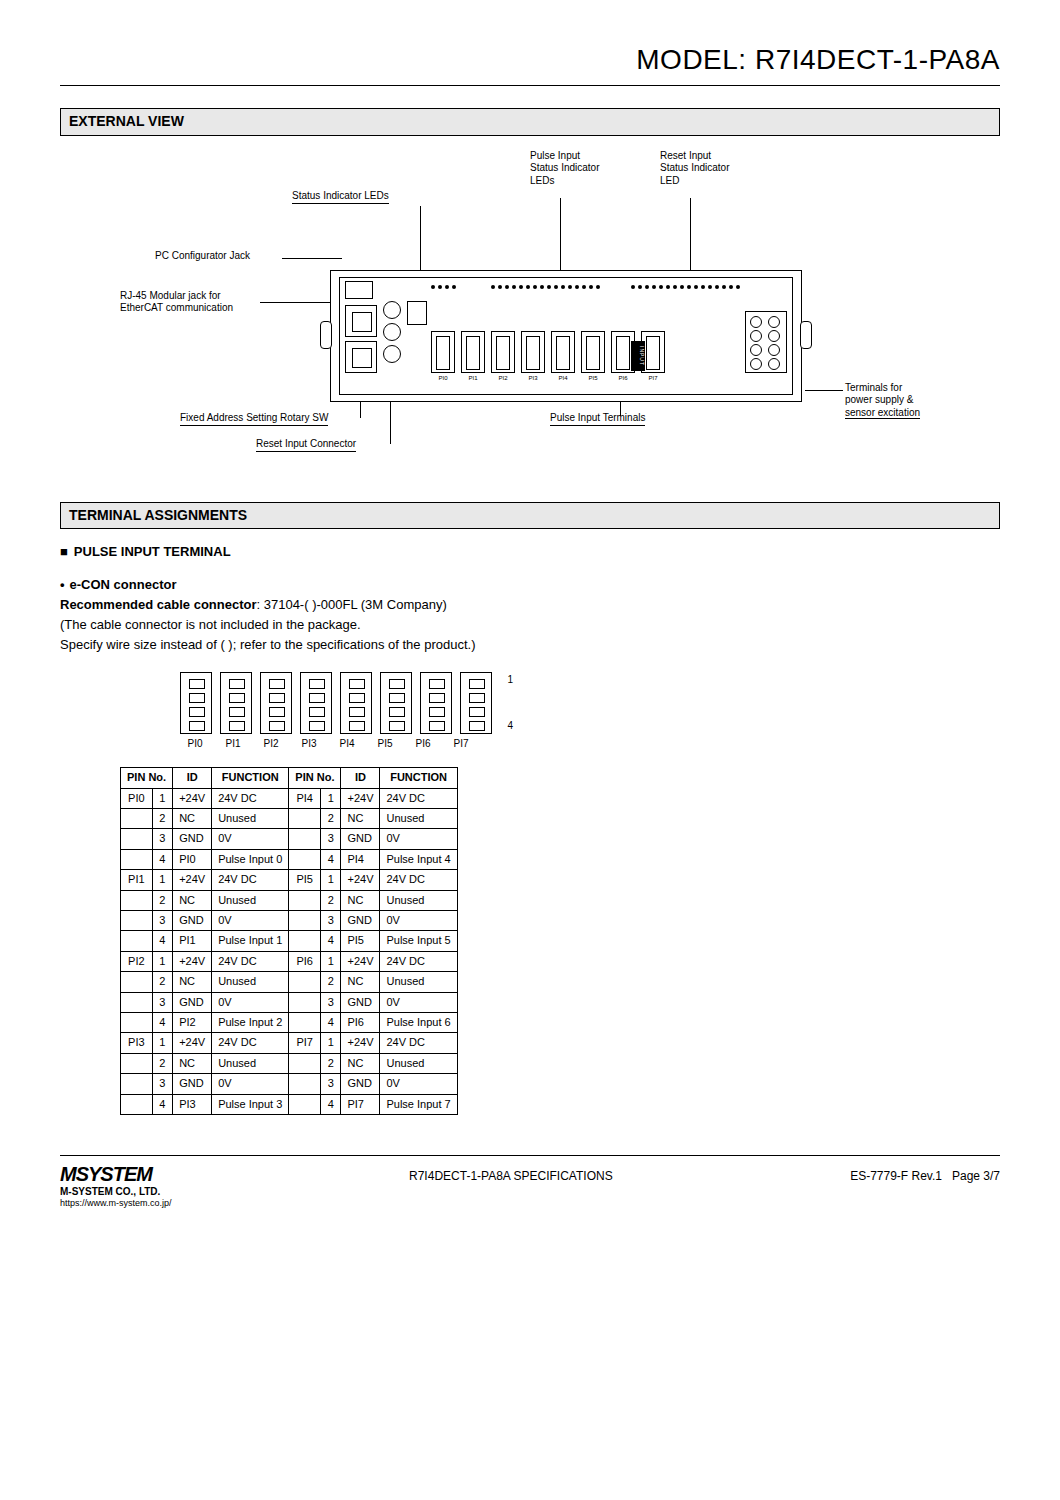MODEL: R7I4DECT-1-PA8A
EXTERNAL VIEW
Pulse Input
Status Indicator
LEDs
Reset Input
Status Indicator
LED
Status Indicator LEDs
PC Configurator Jack
RJ-45 Modular jack for
EtherCAT communication
Fixed Address Setting Rotary SW
Reset Input Connector
Pulse Input Terminals
Terminals for
power supply &
sensor excitation
PI0
PI1
PI2
PI3
PI4
PI5
PI6
PI7
INPUT
TERMINAL ASSIGNMENTS
PULSE INPUT TERMINAL
e-CON connector
Recommended cable connector: 37104-( )-000FL (3M Company)
(The cable connector is not included in the package.
Specify wire size instead of ( ); refer to the specifications of the product.)
14
PI0 PI1 PI2 PI3 PI4 PI5 PI6 PI7
| PIN No. | ID | FUNCTION | PIN No. | ID | FUNCTION |
| --- | --- | --- | --- | --- | --- |
| PI0 | 1 | +24V | 24V DC | PI4 | 1 | +24V | 24V DC |
| | 2 | NC | Unused | | 2 | NC | Unused |
| | 3 | GND | 0V | | 3 | GND | 0V |
| | 4 | PI0 | Pulse Input 0 | | 4 | PI4 | Pulse Input 4 |
| PI1 | 1 | +24V | 24V DC | PI5 | 1 | +24V | 24V DC |
| | 2 | NC | Unused | | 2 | NC | Unused |
| | 3 | GND | 0V | | 3 | GND | 0V |
| | 4 | PI1 | Pulse Input 1 | | 4 | PI5 | Pulse Input 5 |
| PI2 | 1 | +24V | 24V DC | PI6 | 1 | +24V | 24V DC |
| | 2 | NC | Unused | | 2 | NC | Unused |
| | 3 | GND | 0V | | 3 | GND | 0V |
| | 4 | PI2 | Pulse Input 2 | | 4 | PI6 | Pulse Input 6 |
| PI3 | 1 | +24V | 24V DC | PI7 | 1 | +24V | 24V DC |
| | 2 | NC | Unused | | 2 | NC | Unused |
| | 3 | GND | 0V | | 3 | GND | 0V |
| | 4 | PI3 | Pulse Input 3 | | 4 | PI7 | Pulse Input 7 |
MSYSTEM
M-SYSTEM CO., LTD.
https://www.m-system.co.jp/
R7I4DECT-1-PA8A SPECIFICATIONS
ES-7779-F Rev.1 Page 3/7